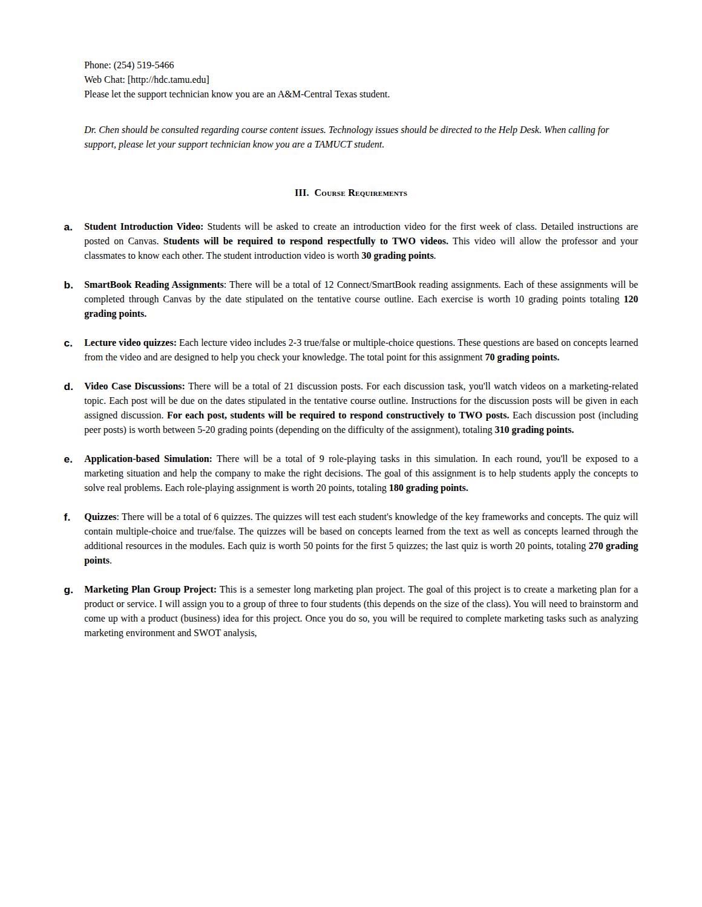Phone: (254) 519-5466
Web Chat: [http://hdc.tamu.edu]
Please let the support technician know you are an A&M-Central Texas student.
Dr. Chen should be consulted regarding course content issues. Technology issues should be directed to the Help Desk. When calling for support, please let your support technician know you are a TAMUCT student.
III. Course Requirements
Student Introduction Video: Students will be asked to create an introduction video for the first week of class. Detailed instructions are posted on Canvas. Students will be required to respond respectfully to TWO videos. This video will allow the professor and your classmates to know each other. The student introduction video is worth 30 grading points.
SmartBook Reading Assignments: There will be a total of 12 Connect/SmartBook reading assignments. Each of these assignments will be completed through Canvas by the date stipulated on the tentative course outline. Each exercise is worth 10 grading points totaling 120 grading points.
Lecture video quizzes: Each lecture video includes 2-3 true/false or multiple-choice questions. These questions are based on concepts learned from the video and are designed to help you check your knowledge. The total point for this assignment 70 grading points.
Video Case Discussions: There will be a total of 21 discussion posts. For each discussion task, you'll watch videos on a marketing-related topic. Each post will be due on the dates stipulated in the tentative course outline. Instructions for the discussion posts will be given in each assigned discussion. For each post, students will be required to respond constructively to TWO posts. Each discussion post (including peer posts) is worth between 5-20 grading points (depending on the difficulty of the assignment), totaling 310 grading points.
Application-based Simulation: There will be a total of 9 role-playing tasks in this simulation. In each round, you'll be exposed to a marketing situation and help the company to make the right decisions. The goal of this assignment is to help students apply the concepts to solve real problems. Each role-playing assignment is worth 20 points, totaling 180 grading points.
Quizzes: There will be a total of 6 quizzes. The quizzes will test each student's knowledge of the key frameworks and concepts. The quiz will contain multiple-choice and true/false. The quizzes will be based on concepts learned from the text as well as concepts learned through the additional resources in the modules. Each quiz is worth 50 points for the first 5 quizzes; the last quiz is worth 20 points, totaling 270 grading points.
Marketing Plan Group Project: This is a semester long marketing plan project. The goal of this project is to create a marketing plan for a product or service. I will assign you to a group of three to four students (this depends on the size of the class). You will need to brainstorm and come up with a product (business) idea for this project. Once you do so, you will be required to complete marketing tasks such as analyzing marketing environment and SWOT analysis,